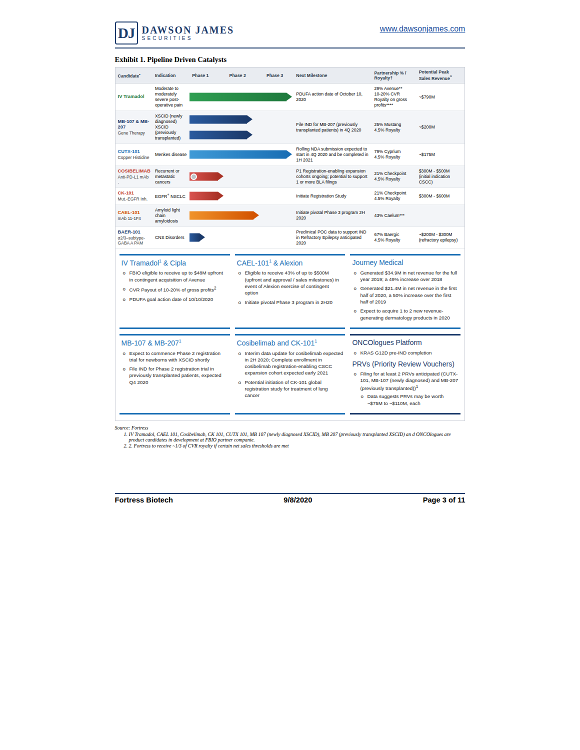DJ
DAWSON JAMES
SECURITIES
www.dawsonjames.com
Exhibit 1. Pipeline Driven Catalysts
| Candidate • | Indication | Phase 1 | Phase 2 | Phase 3 | Next Milestone | Partnership % / Royalty† | Potential Peak Sales Revenue ^ |
| --- | --- | --- | --- | --- | --- | --- | --- |
| IV Tramadol | Moderate to moderately severe post-operative pain | | PDUFA action date of October 10, 2020 | 29% Avenue** 10-20% CVR Royalty on gross profits**** | ~$790M |
| MB-107 & MB-207 Gene Therapy | XSCID (newly diagnosed) XSCID (previously transplanted) | | File IND for MB-207 (previously transplanted patients) in 4Q 2020 | 25% Mustang 4.5% Royalty | ~$200M |
| CUTX-101 Copper Histidine | Menkes disease | | Rolling NDA submission expected to start in 4Q 2020 and be completed in 1H 2021 | 79% Cyprium 4.5% Royalty | ~$175M |
| COSIBELIMAB Anti-PD-L1 mAb . | Recurrent or metastatic cancers | | P1 Registration-enabling expansion cohorts ongoing; potential to support 1 or more BLA filings | 21% Checkpoint 4.5% Royalty | $300M - $500M (initial indication CSCC) |
| CK-101 Mut.-EGFR Inh. | EGFR + NSCLC | | Initiate Registration Study | 21% Checkpoint 4.5% Royalty | $300M - $600M |
| CAEL-101 mAb 11-1F4 | Amyloid light chain amyloidosis | | Initiate pivotal Phase 3 program 2H 2020 | 43% Caelum*** | |
| BAER-101 α2/3–subtype-GABA A PAM | CNS Disorders | | Preclinical POC data to support IND in Refractory Epilepsy anticipated 2020 | 67% Baergic 4.5% Royalty | ~$200M - $300M (refractory epilepsy) |
IV Tramadol1 & Cipla
FBIO eligible to receive up to $48M upfront in contingent acquisition of Avenue
CVR Payout of 10-20% of gross profits2
PDUFA goal action date of 10/10/2020
CAEL-1011 & Alexion
Eligible to receive 43% of up to $500M (upfront and approval / sales milestones) in event of Alexion exercise of contingent option
Initiate pivotal Phase 3 program in 2H20
Journey Medical
Generated $34.9M in net revenue for the full year 2019; a 49% increase over 2018
Generated $21.4M in net revenue in the first half of 2020, a 50% increase over the first half of 2019
Expect to acquire 1 to 2 new revenue-generating dermatology products in 2020
MB-107 & MB-2071
Expect to commence Phase 2 registration trial for newborns with XSCID shortly
File IND for Phase 2 registration trial in previously transplanted patients, expected Q4 2020
Cosibelimab and CK-1011
Interim data update for cosibelimab expected in 2H 2020; Complete enrollment in cosibelimab registration-enabling CSCC expansion cohort expected early 2021
Potential initiation of CK-101 global registration study for treatment of lung cancer
ONCOlogues Platform
KRAS G12D pre-IND completion
PRVs (Priority Review Vouchers)
Filing for at least 2 PRVs anticipated (CUTX-101, MB-107 (newly diagnosed) and MB-207 (previously transplanted))1
Data suggests PRVs may be worth ~$75M to ~$110M, each
Source: Fortress
IV Tramadol, CAEL 101, Cosibelimab, CK 101, CUTX 101, MB 107 (newly diagnosed XSCID), MB 207 (previously transplanted XSCID) an d ONCOlogues are product candidates in development at FBIO partner companie.
2. Fortress to receive ~1/3 of CVR royalty if certain net sales thresholds are met
Fortress Biotech 9/8/2020 Page 3 of 11